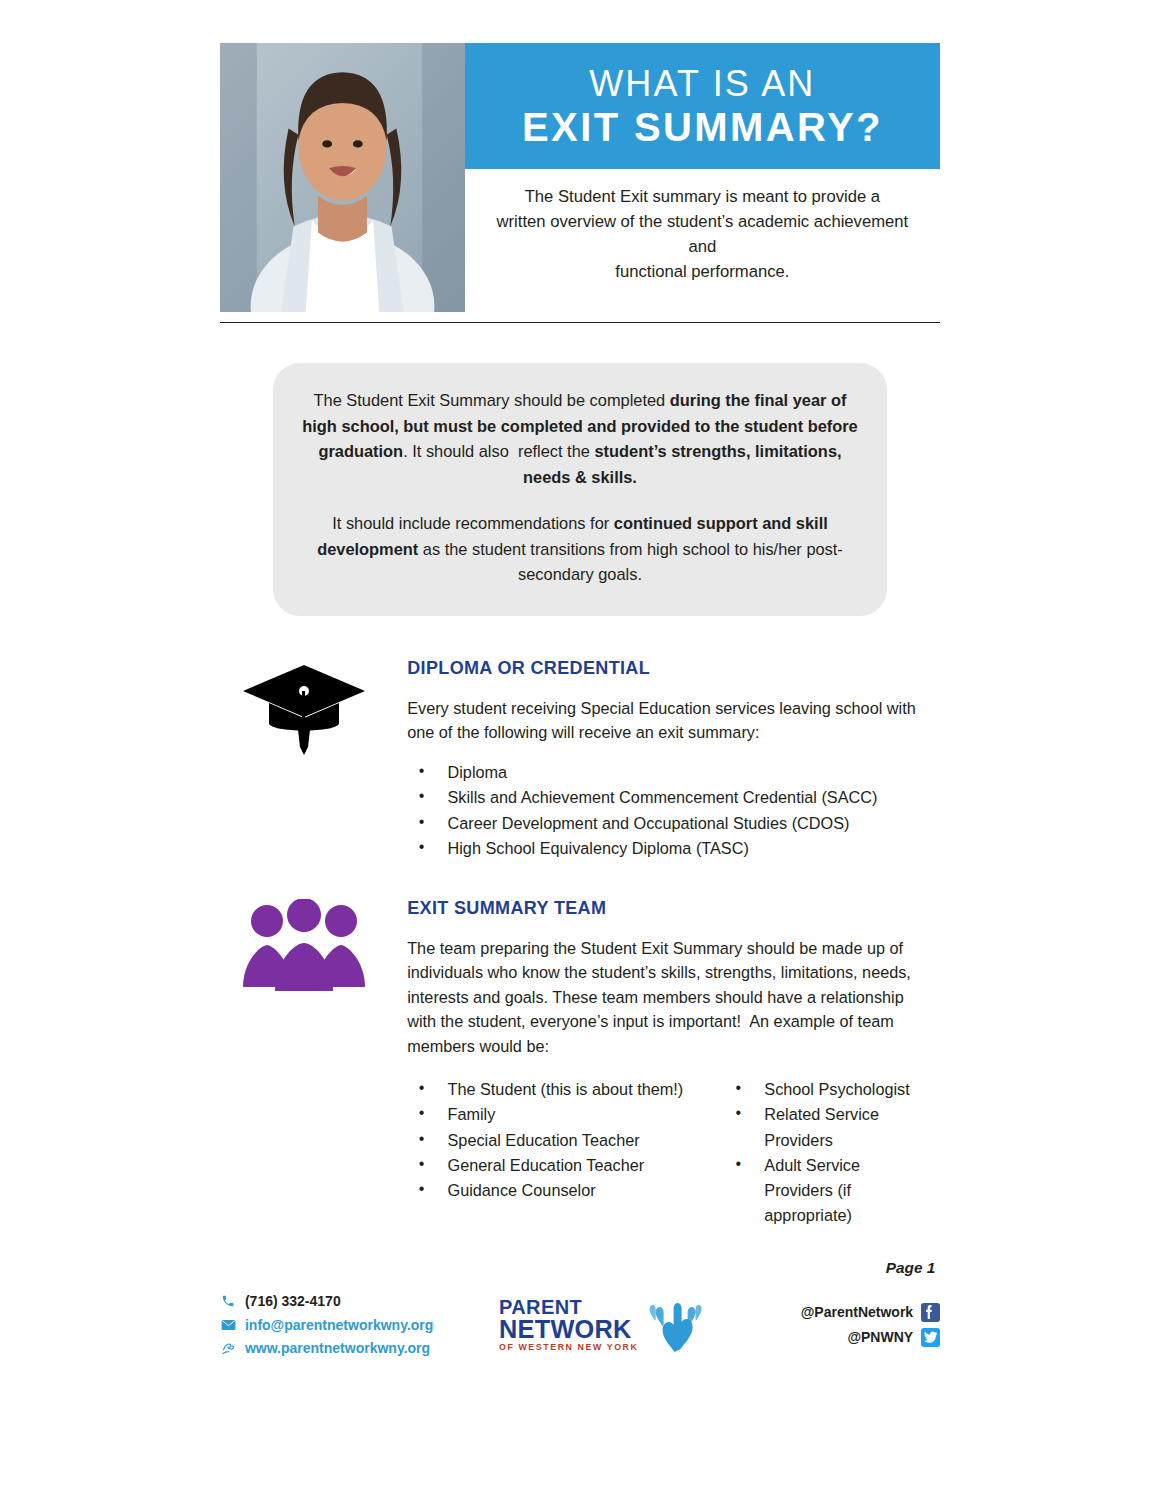WHAT IS AN
EXIT SUMMARY?
The Student Exit summary is meant to provide a
written overview of the student’s academic achievement and
functional performance.
The Student Exit Summary should be completed during the final year of high school, but must be completed and provided to the student before graduation. It should also reflect the student’s strengths, limitations, needs & skills.
It should include recommendations for continued support and skill development as the student transitions from high school to his/her post-secondary goals.
DIPLOMA OR CREDENTIAL
Every student receiving Special Education services leaving school with one of the following will receive an exit summary:
Diploma
Skills and Achievement Commencement Credential (SACC)
Career Development and Occupational Studies (CDOS)
High School Equivalency Diploma (TASC)
EXIT SUMMARY TEAM
The team preparing the Student Exit Summary should be made up of individuals who know the student’s skills, strengths, limitations, needs, interests and goals. These team members should have a relationship with the student, everyone’s input is important! An example of team members would be:
The Student (this is about them!)
Family
Special Education Teacher
General Education Teacher
Guidance Counselor
School Psychologist
Related Service Providers
Adult Service Providers (if
appropriate)
Page 1
(716) 332-4170
info@parentnetworkwny.org
www.parentnetworkwny.org
PARENT
NETWORK
OF WESTERN NEW YORK
@ParentNetwork
@PNWNY